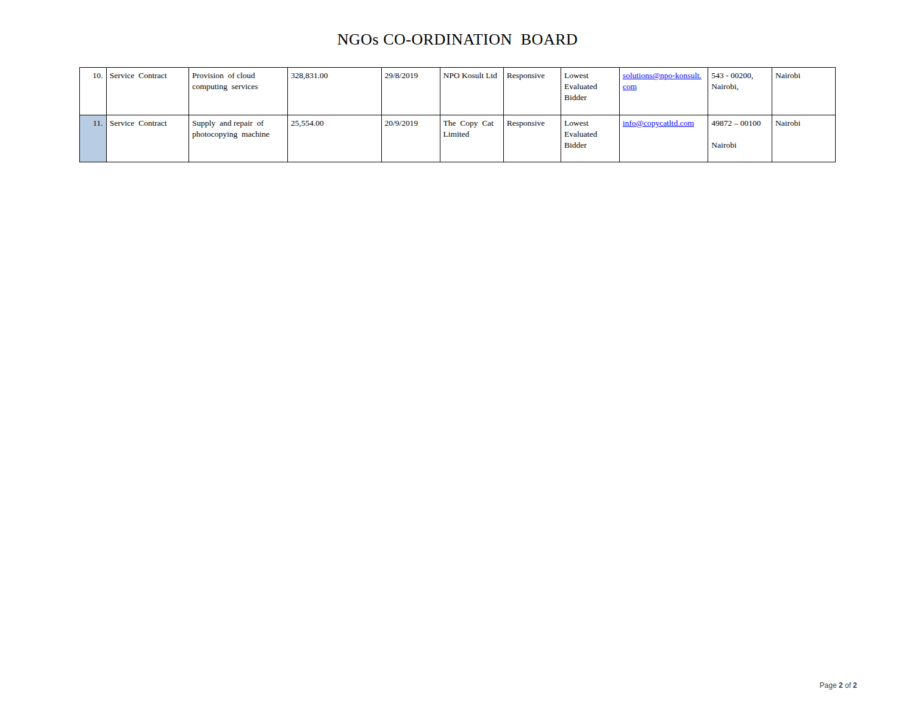NGOs CO-ORDINATION BOARD
| 10. | Service Contract | Provision of cloud computing services | 328,831.00 | 29/8/2019 | NPO Kosult Ltd | Responsive | Lowest Evaluated Bidder | solutions@npo-konsult.com | 543 - 00200, Nairobi, | Nairobi |
| 11. | Service Contract | Supply and repair of photocopying machine | 25,554.00 | 20/9/2019 | The Copy Cat Limited | Responsive | Lowest Evaluated Bidder | info@copycatltd.com | 49872 – 00100 Nairobi | Nairobi |
Page 2 of 2